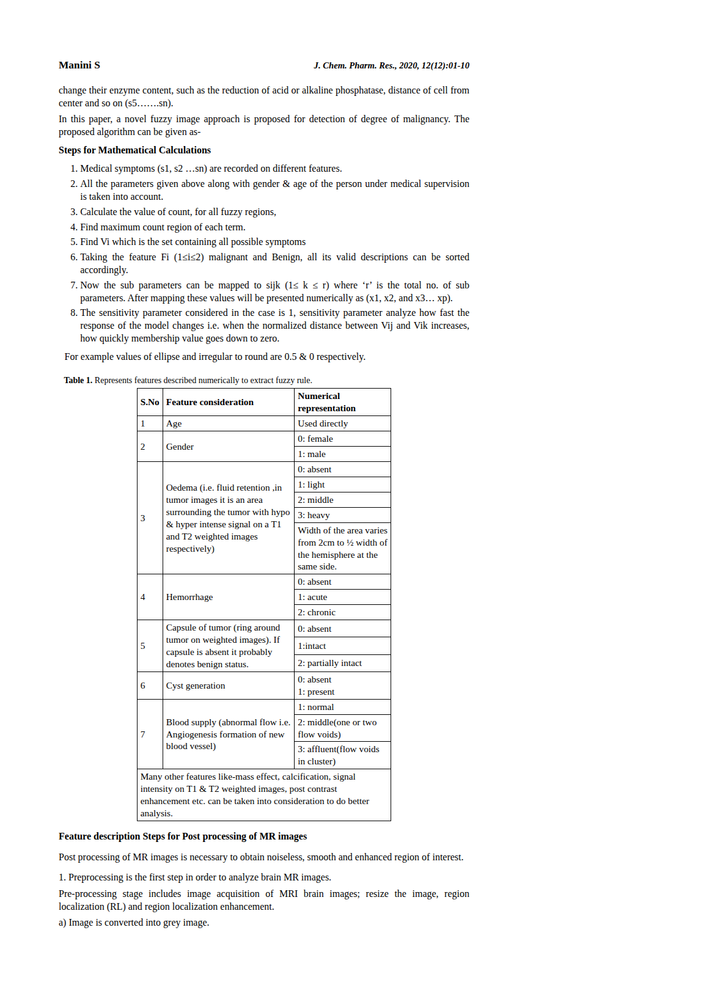Manini S
J. Chem. Pharm. Res., 2020, 12(12):01-10
change their enzyme content, such as the reduction of acid or alkaline phosphatase, distance of cell from center and so on (s5…….sn).
In this paper, a novel fuzzy image approach is proposed for detection of degree of malignancy. The proposed algorithm can be given as-
Steps for Mathematical Calculations
Medical symptoms (s1, s2 …sn) are recorded on different features.
All the parameters given above along with gender & age of the person under medical supervision is taken into account.
Calculate the value of count, for all fuzzy regions,
Find maximum count region of each term.
Find Vi which is the set containing all possible symptoms
Taking the feature Fi (1≤i≤2) malignant and Benign, all its valid descriptions can be sorted accordingly.
Now the sub parameters can be mapped to sijk (1≤ k ≤ r) where ‘r’ is the total no. of sub parameters. After mapping these values will be presented numerically as (x1, x2, and x3… xp).
The sensitivity parameter considered in the case is 1, sensitivity parameter analyze how fast the response of the model changes i.e. when the normalized distance between Vij and Vik increases, how quickly membership value goes down to zero.
For example values of ellipse and irregular to round are 0.5 & 0 respectively.
Table 1. Represents features described numerically to extract fuzzy rule.
| S.No | Feature consideration | Numerical representation |
| --- | --- | --- |
| 1 | Age | Used directly |
| 2 | Gender | 0: female |
| 1: male |
| 3 | Oedema (i.e. fluid retention ,in tumor images it is an area surrounding the tumor with hypo & hyper intense signal on a T1 and T2 weighted images respectively) | 0: absent |
| 1: light |
| 2: middle |
| 3: heavy |
| Width of the area varies from 2cm to ½ width of the hemisphere at the same side. |
| 4 | Hemorrhage | 0: absent |
| 1: acute |
| 2: chronic |
| 5 | Capsule of tumor (ring around tumor on weighted images). If capsule is absent it probably denotes benign status. | 0: absent |
| 1:intact |
| 2: partially intact |
| 6 | Cyst generation | 0: absent 1: present |
| 7 | Blood supply (abnormal flow i.e. Angiogenesis formation of new blood vessel) | 1: normal |
| 2: middle(one or two flow voids) |
| 3: affluent(flow voids in cluster) |
| Many other features like-mass effect, calcification, signal intensity on T1 & T2 weighted images, post contrast enhancement etc. can be taken into consideration to do better analysis. |
Feature description Steps for Post processing of MR images
Post processing of MR images is necessary to obtain noiseless, smooth and enhanced region of interest.
1. Preprocessing is the first step in order to analyze brain MR images.
Pre-processing stage includes image acquisition of MRI brain images; resize the image, region localization (RL) and region localization enhancement.
a) Image is converted into grey image.